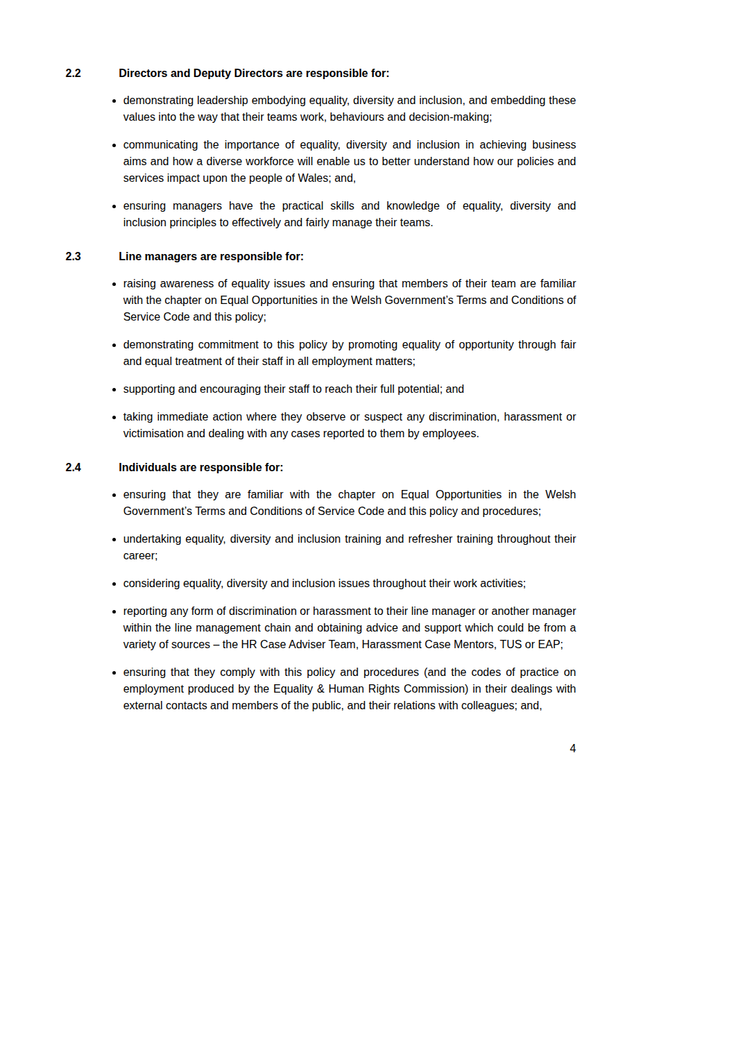2.2 Directors and Deputy Directors are responsible for:
demonstrating leadership embodying equality, diversity and inclusion, and embedding these values into the way that their teams work, behaviours and decision-making;
communicating the importance of equality, diversity and inclusion in achieving business aims and how a diverse workforce will enable us to better understand how our policies and services impact upon the people of Wales; and,
ensuring managers have the practical skills and knowledge of equality, diversity and inclusion principles to effectively and fairly manage their teams.
2.3 Line managers are responsible for:
raising awareness of equality issues and ensuring that members of their team are familiar with the chapter on Equal Opportunities in the Welsh Government’s Terms and Conditions of Service Code and this policy;
demonstrating commitment to this policy by promoting equality of opportunity through fair and equal treatment of their staff in all employment matters;
supporting and encouraging their staff to reach their full potential; and
taking immediate action where they observe or suspect any discrimination, harassment or victimisation and dealing with any cases reported to them by employees.
2.4 Individuals are responsible for:
ensuring that they are familiar with the chapter on Equal Opportunities in the Welsh Government’s Terms and Conditions of Service Code and this policy and procedures;
undertaking equality, diversity and inclusion training and refresher training throughout their career;
considering equality, diversity and inclusion issues throughout their work activities;
reporting any form of discrimination or harassment to their line manager or another manager within the line management chain and obtaining advice and support which could be from a variety of sources – the HR Case Adviser Team, Harassment Case Mentors, TUS or EAP;
ensuring that they comply with this policy and procedures (and the codes of practice on employment produced by the Equality & Human Rights Commission) in their dealings with external contacts and members of the public, and their relations with colleagues; and,
4